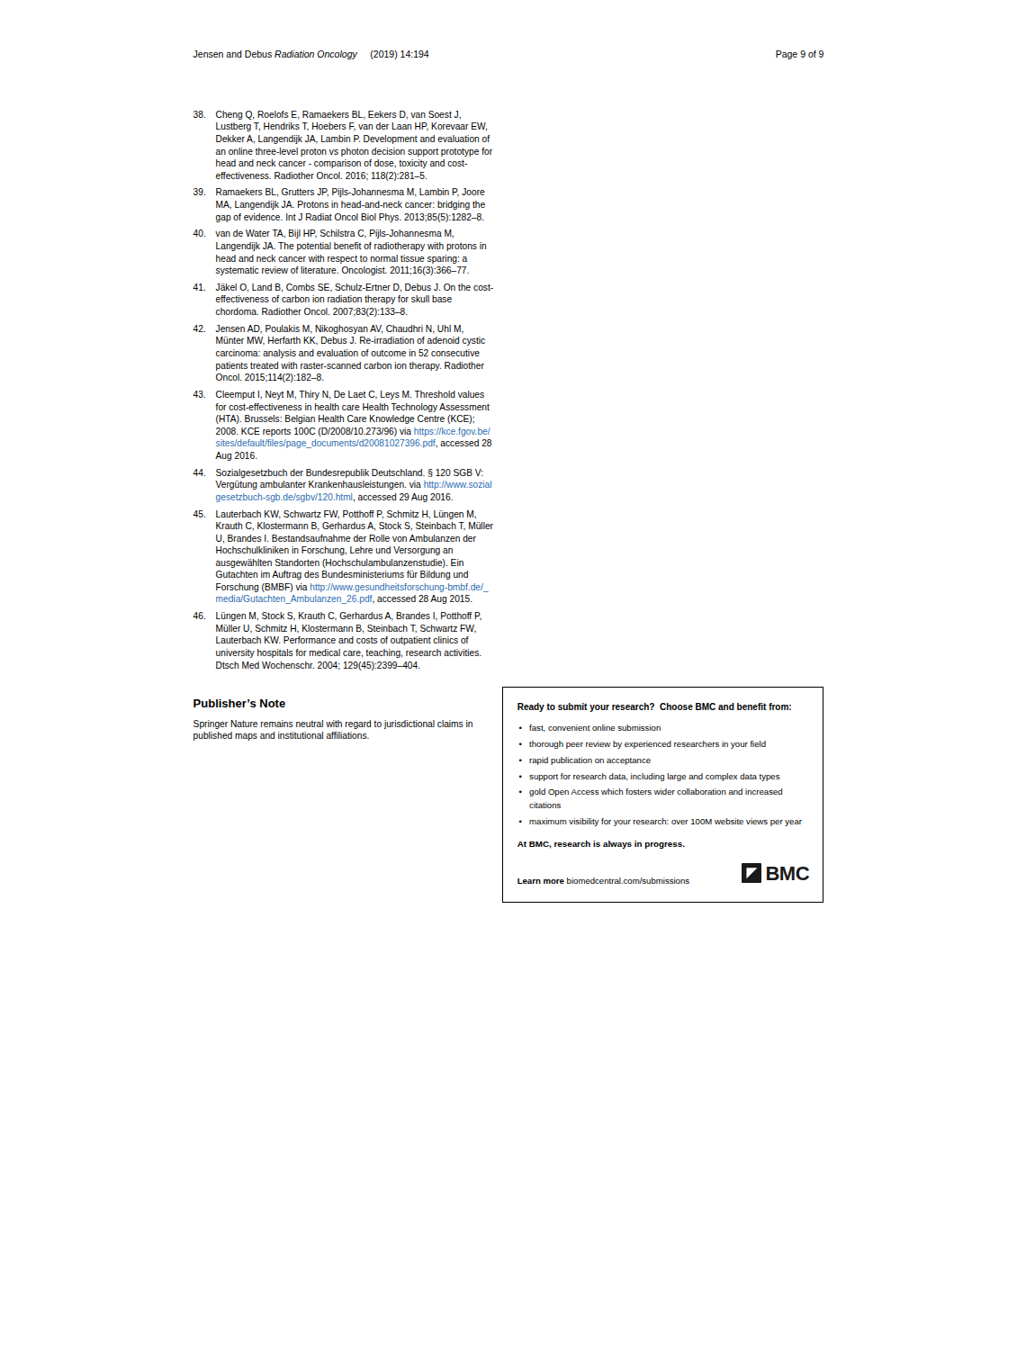Jensen and Debus Radiation Oncology (2019) 14:194
Page 9 of 9
38. Cheng Q, Roelofs E, Ramaekers BL, Eekers D, van Soest J, Lustberg T, Hendriks T, Hoebers F, van der Laan HP, Korevaar EW, Dekker A, Langendijk JA, Lambin P. Development and evaluation of an online three-level proton vs photon decision support prototype for head and neck cancer - comparison of dose, toxicity and cost-effectiveness. Radiother Oncol. 2016; 118(2):281–5.
39. Ramaekers BL, Grutters JP, Pijls-Johannesma M, Lambin P, Joore MA, Langendijk JA. Protons in head-and-neck cancer: bridging the gap of evidence. Int J Radiat Oncol Biol Phys. 2013;85(5):1282–8.
40. van de Water TA, Bijl HP, Schilstra C, Pijls-Johannesma M, Langendijk JA. The potential benefit of radiotherapy with protons in head and neck cancer with respect to normal tissue sparing: a systematic review of literature. Oncologist. 2011;16(3):366–77.
41. Jäkel O, Land B, Combs SE, Schulz-Ertner D, Debus J. On the cost-effectiveness of carbon ion radiation therapy for skull base chordoma. Radiother Oncol. 2007;83(2):133–8.
42. Jensen AD, Poulakis M, Nikoghosyan AV, Chaudhri N, Uhl M, Münter MW, Herfarth KK, Debus J. Re-irradiation of adenoid cystic carcinoma: analysis and evaluation of outcome in 52 consecutive patients treated with raster-scanned carbon ion therapy. Radiother Oncol. 2015;114(2):182–8.
43. Cleemput I, Neyt M, Thiry N, De Laet C, Leys M. Threshold values for cost-effectiveness in health care Health Technology Assessment (HTA). Brussels: Belgian Health Care Knowledge Centre (KCE); 2008. KCE reports 100C (D/2008/10.273/96) via https://kce.fgov.be/sites/default/files/page_documents/d20081027396.pdf, accessed 28 Aug 2016.
44. Sozialgesetzbuch der Bundesrepublik Deutschland. § 120 SGB V: Vergütung ambulanter Krankenhausleistungen. via http://www.sozialgesetzbuch-sgb.de/sgbv/120.html, accessed 29 Aug 2016.
45. Lauterbach KW, Schwartz FW, Potthoff P, Schmitz H, Lüngen M, Krauth C, Klostermann B, Gerhardus A, Stock S, Steinbach T, Müller U, Brandes I. Bestandsaufnahme der Rolle von Ambulanzen der Hochschulkliniken in Forschung, Lehre und Versorgung an ausgewählten Standorten (Hochschulambulanzenstudie). Ein Gutachten im Auftrag des Bundesministeriums für Bildung und Forschung (BMBF) via http://www.gesundheitsforschung-bmbf.de/_media/Gutachten_Ambulanzen_26.pdf, accessed 28 Aug 2015.
46. Lüngen M, Stock S, Krauth C, Gerhardus A, Brandes I, Potthoff P, Müller U, Schmitz H, Klostermann B, Steinbach T, Schwartz FW, Lauterbach KW. Performance and costs of outpatient clinics of university hospitals for medical care, teaching, research activities. Dtsch Med Wochenschr. 2004; 129(45):2399–404.
Publisher’s Note
Springer Nature remains neutral with regard to jurisdictional claims in published maps and institutional affiliations.
Ready to submit your research? Choose BMC and benefit from:
fast, convenient online submission
thorough peer review by experienced researchers in your field
rapid publication on acceptance
support for research data, including large and complex data types
gold Open Access which fosters wider collaboration and increased citations
maximum visibility for your research: over 100M website views per year
At BMC, research is always in progress.
Learn more biomedcentral.com/submissions
BMC